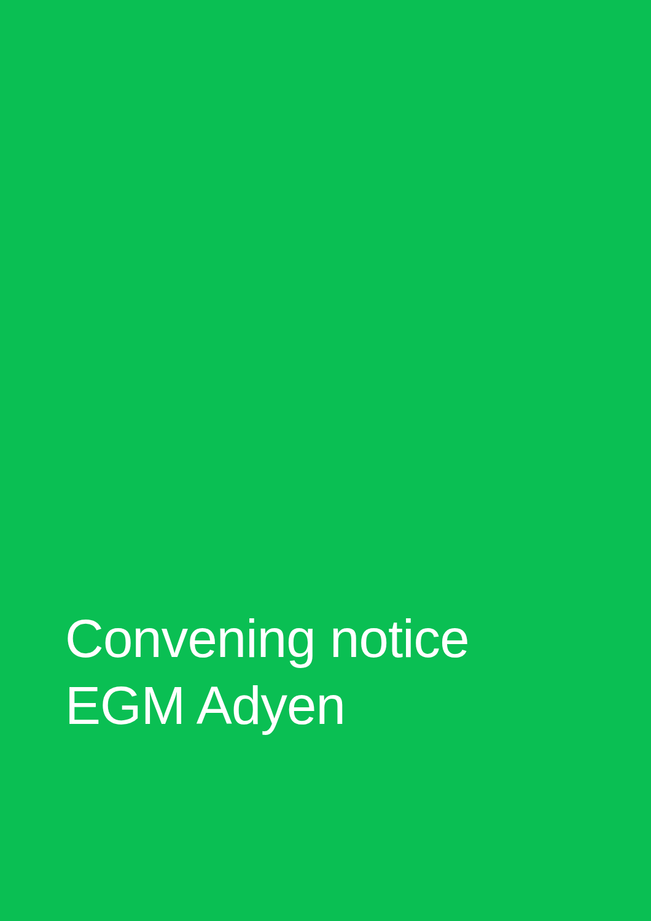Convening notice EGM Adyen